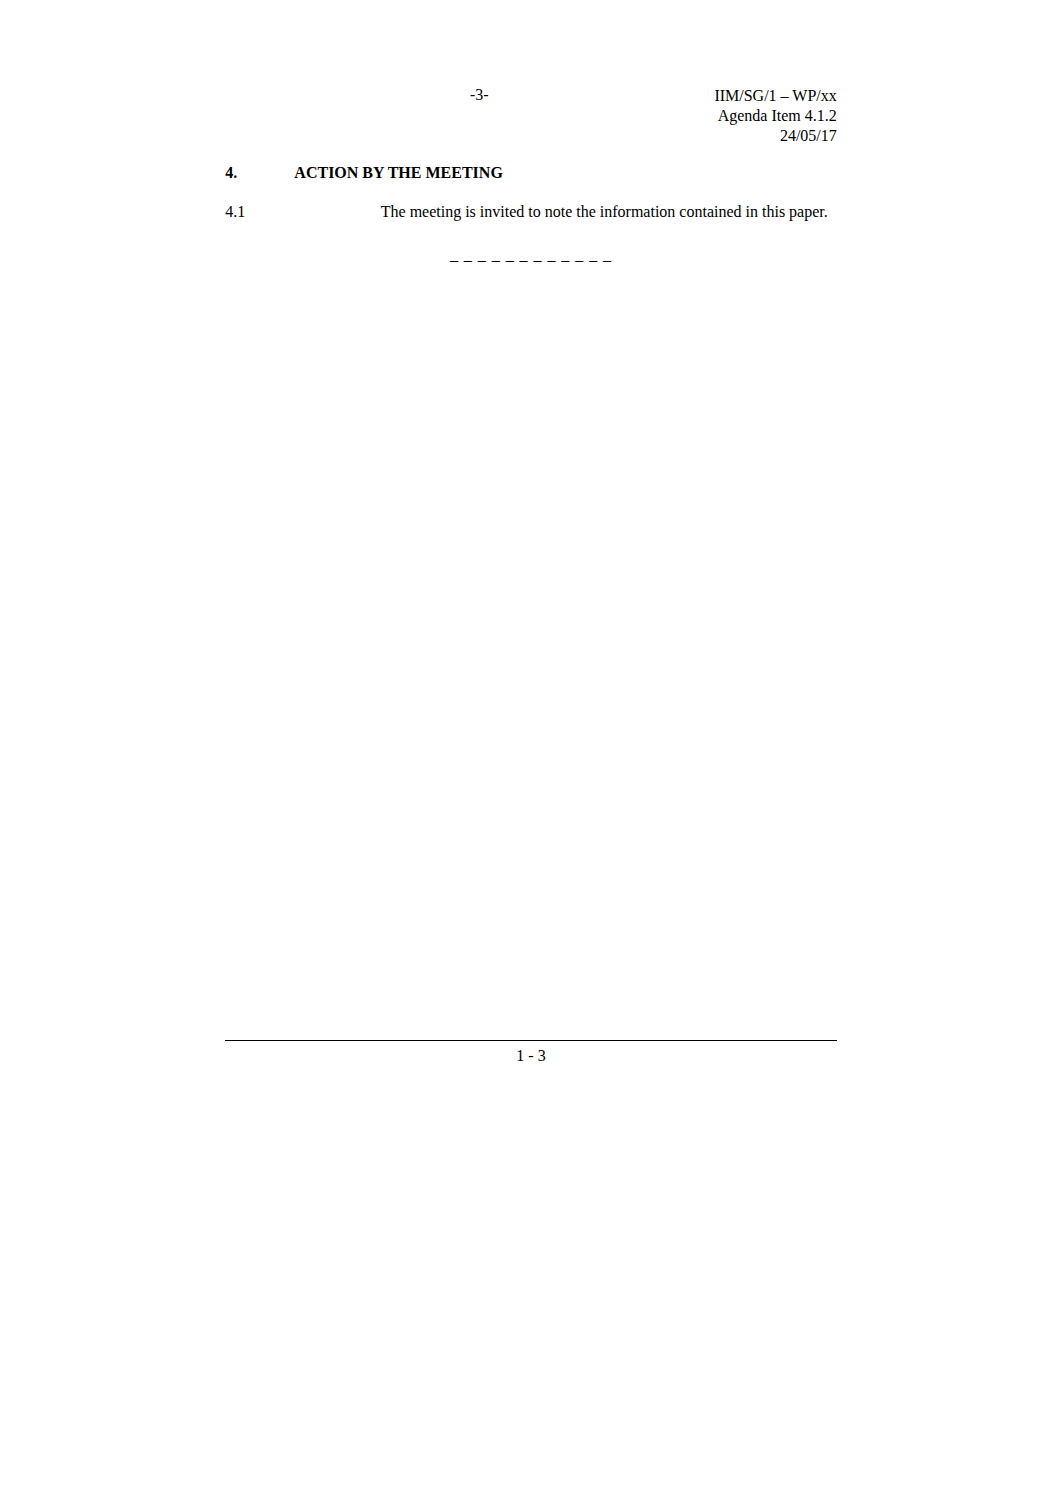-3-
IIM/SG/1 – WP/xx
Agenda Item 4.1.2
24/05/17
4. ACTION BY THE MEETING
4.1 The meeting is invited to note the information contained in this paper.
– – – – – – – – – – – –
1 - 3